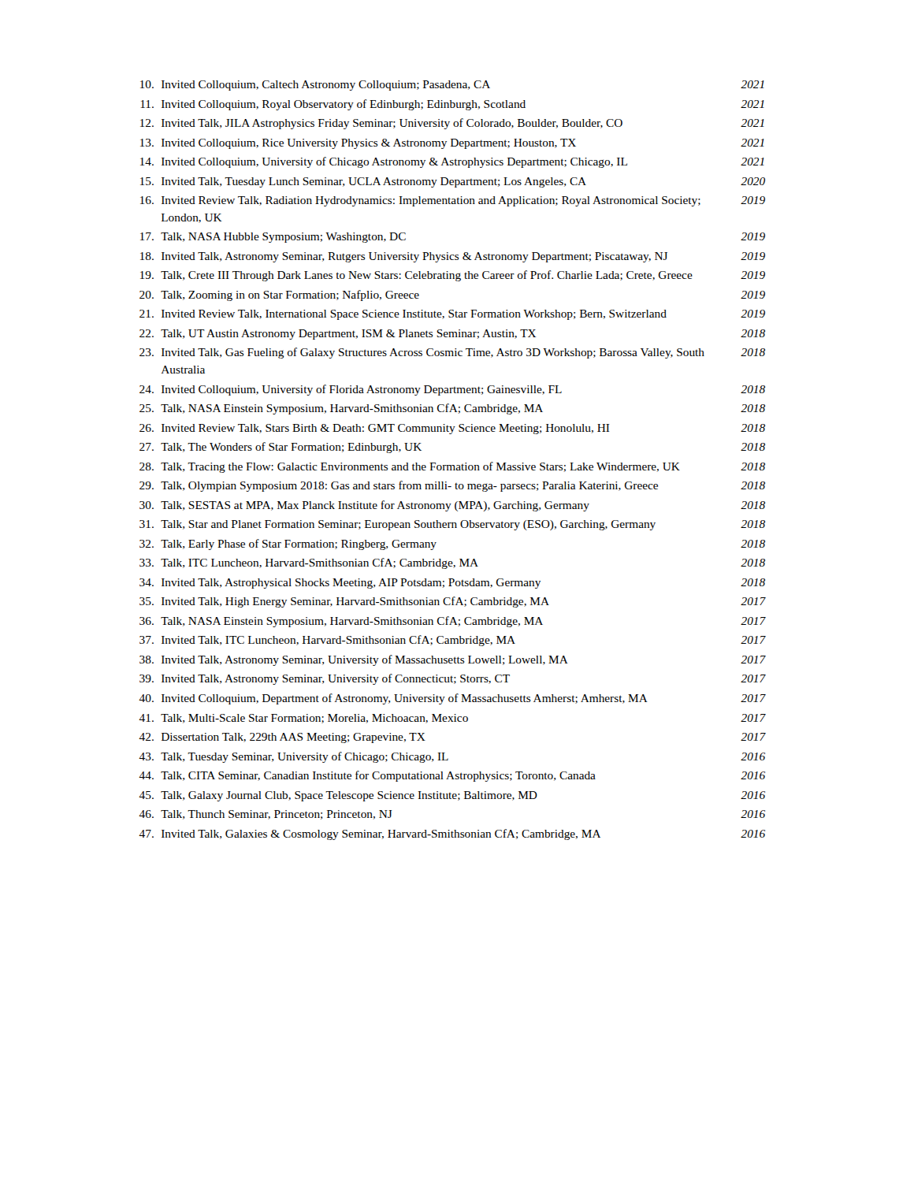Invited Colloquium, Caltech Astronomy Colloquium; Pasadena, CA 2021
Invited Colloquium, Royal Observatory of Edinburgh; Edinburgh, Scotland 2021
Invited Talk, JILA Astrophysics Friday Seminar; University of Colorado, Boulder, Boulder, CO 2021
Invited Colloquium, Rice University Physics & Astronomy Department; Houston, TX 2021
Invited Colloquium, University of Chicago Astronomy & Astrophysics Department; Chicago, IL 2021
Invited Talk, Tuesday Lunch Seminar, UCLA Astronomy Department; Los Angeles, CA 2020
Invited Review Talk, Radiation Hydrodynamics: Implementation and Application; Royal Astronomical Society; London, UK 2019
Talk, NASA Hubble Symposium; Washington, DC 2019
Invited Talk, Astronomy Seminar, Rutgers University Physics & Astronomy Department; Piscataway, NJ 2019
Talk, Crete III Through Dark Lanes to New Stars: Celebrating the Career of Prof. Charlie Lada; Crete, Greece 2019
Talk, Zooming in on Star Formation; Nafplio, Greece 2019
Invited Review Talk, International Space Science Institute, Star Formation Workshop; Bern, Switzerland 2019
Talk, UT Austin Astronomy Department, ISM & Planets Seminar; Austin, TX 2018
Invited Talk, Gas Fueling of Galaxy Structures Across Cosmic Time, Astro 3D Workshop; Barossa Valley, South Australia 2018
Invited Colloquium, University of Florida Astronomy Department; Gainesville, FL 2018
Talk, NASA Einstein Symposium, Harvard-Smithsonian CfA; Cambridge, MA 2018
Invited Review Talk, Stars Birth & Death: GMT Community Science Meeting; Honolulu, HI 2018
Talk, The Wonders of Star Formation; Edinburgh, UK 2018
Talk, Tracing the Flow: Galactic Environments and the Formation of Massive Stars; Lake Windermere, UK 2018
Talk, Olympian Symposium 2018: Gas and stars from milli- to mega- parsecs; Paralia Katerini, Greece 2018
Talk, SESTAS at MPA, Max Planck Institute for Astronomy (MPA), Garching, Germany 2018
Talk, Star and Planet Formation Seminar; European Southern Observatory (ESO), Garching, Germany 2018
Talk, Early Phase of Star Formation; Ringberg, Germany 2018
Talk, ITC Luncheon, Harvard-Smithsonian CfA; Cambridge, MA 2018
Invited Talk, Astrophysical Shocks Meeting, AIP Potsdam; Potsdam, Germany 2018
Invited Talk, High Energy Seminar, Harvard-Smithsonian CfA; Cambridge, MA 2017
Talk, NASA Einstein Symposium, Harvard-Smithsonian CfA; Cambridge, MA 2017
Invited Talk, ITC Luncheon, Harvard-Smithsonian CfA; Cambridge, MA 2017
Invited Talk, Astronomy Seminar, University of Massachusetts Lowell; Lowell, MA 2017
Invited Talk, Astronomy Seminar, University of Connecticut; Storrs, CT 2017
Invited Colloquium, Department of Astronomy, University of Massachusetts Amherst; Amherst, MA 2017
Talk, Multi-Scale Star Formation; Morelia, Michoacan, Mexico 2017
Dissertation Talk, 229th AAS Meeting; Grapevine, TX 2017
Talk, Tuesday Seminar, University of Chicago; Chicago, IL 2016
Talk, CITA Seminar, Canadian Institute for Computational Astrophysics; Toronto, Canada 2016
Talk, Galaxy Journal Club, Space Telescope Science Institute; Baltimore, MD 2016
Talk, Thunch Seminar, Princeton; Princeton, NJ 2016
Invited Talk, Galaxies & Cosmology Seminar, Harvard-Smithsonian CfA; Cambridge, MA 2016